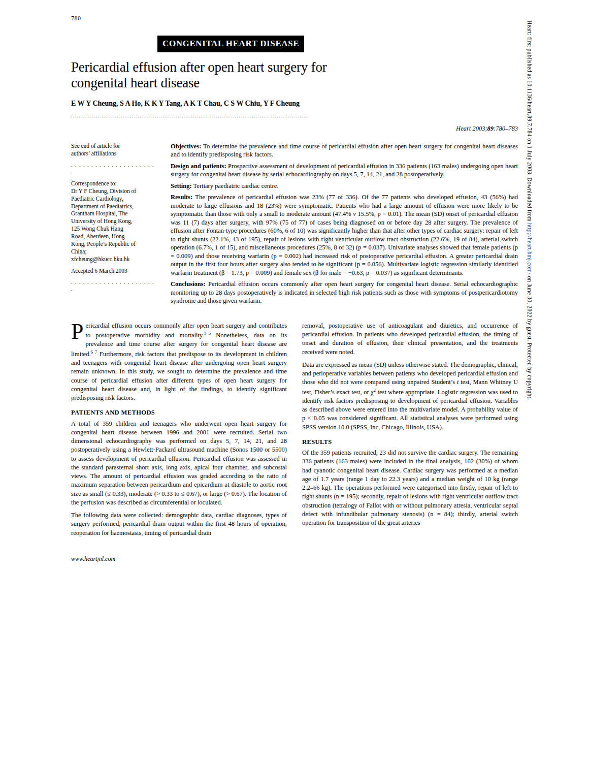Heart: first published as 10.1136/heart.89.7.784 on 1 July 2003. Downloaded from http://heart.bmj.com/ on June 30, 2022 by guest. Protected by copyright.
780
CONGENITAL HEART DISEASE
Pericardial effusion after open heart surgery for
congenital heart disease
E W Y Cheung, S A Ho, K K Y Tang, A K T Chau, C S W Chiu, Y F Cheung
.............................................................................................................................
Heart 2003;89:780–783
See end of article for
authors’ affiliations
. . . . . . . . . . . . . . . . . . . . . .
Correspondence to:
Dr Y F Cheung, Division of
Paediatric Cardiology,
Department of Paediatrics,
Grantham Hospital, The
University of Hong Kong,
125 Wong Chuk Hang
Road, Aberdeen, Hong
Kong, People’s Republic of
China;
xfcheung@hkucc.hku.hk
Accepted 6 March 2003
. . . . . . . . . . . . . . . . . . . . . .
Objectives: To determine the prevalence and time course of pericardial effusion after open heart surgery for congenital heart diseases and to identify predisposing risk factors.
Design and patients: Prospective assessment of development of pericardial effusion in 336 patients (163 males) undergoing open heart surgery for congenital heart disease by serial echocardiography on days 5, 7, 14, 21, and 28 postoperatively.
Setting: Tertiary paediatric cardiac centre.
Results: The prevalence of pericardial effusion was 23% (77 of 336). Of the 77 patients who developed effusion, 43 (56%) had moderate to large effusions and 18 (23%) were symptomatic. Patients who had a large amount of effusion were more likely to be symptomatic than those with only a small to moderate amount (47.4% v 15.5%, p = 0.01). The mean (SD) onset of pericardial effusion was 11 (7) days after surgery, with 97% (75 of 77) of cases being diagnosed on or before day 28 after surgery. The prevalence of effusion after Fontan-type procedures (60%, 6 of 10) was significantly higher than that after other types of cardiac surgery: repair of left to right shunts (22.1%, 43 of 195), repair of lesions with right ventricular outflow tract obstruction (22.6%, 19 of 84), arterial switch operation (6.7%, 1 of 15), and miscellaneous procedures (25%, 8 of 32) (p = 0.037). Univariate analyses showed that female patients (p = 0.009) and those receiving warfarin (p = 0.002) had increased risk of postoperative pericardial effusion. A greater pericardial drain output in the first four hours after surgery also tended to be significant (p = 0.056). Multivariate logistic regression similarly identified warfarin treatment (β = 1.73, p = 0.009) and female sex (β for male = −0.63, p = 0.037) as significant determinants.
Conclusions: Pericardial effusion occurs commonly after open heart surgery for congenital heart disease. Serial echocardiographic monitoring up to 28 days postoperatively is indicated in selected high risk patients such as those with symptoms of postpericardiotomy syndrome and those given warfarin.
Pericardial effusion occurs commonly after open heart surgery and contributes to postoperative morbidity and mortality.1–5 Nonetheless, data on its prevalence and time course after surgery for congenital heart disease are limited.6 7 Furthermore, risk factors that predispose to its development in children and teenagers with congenital heart disease after undergoing open heart surgery remain unknown. In this study, we sought to determine the prevalence and time course of pericardial effusion after different types of open heart surgery for congenital heart disease and, in light of the findings, to identify significant predisposing risk factors.
Patients and methods
A total of 359 children and teenagers who underwent open heart surgery for congenital heart disease between 1996 and 2001 were recruited. Serial two dimensional echocardiography was performed on days 5, 7, 14, 21, and 28 postoperatively using a Hewlett-Packard ultrasound machine (Sonos 1500 or 5500) to assess development of pericardial effusion. Pericardial effusion was assessed in the standard parasternal short axis, long axis, apical four chamber, and subcostal views. The amount of pericardial effusion was graded according to the ratio of maximum separation between pericardium and epicardium at diastole to aortic root size as small (≤ 0.33), moderate (> 0.33 to ≤ 0.67), or large (> 0.67). The location of the perfusion was described as circumferential or loculated.
The following data were collected: demographic data, cardiac diagnoses, types of surgery performed, pericardial drain output within the first 48 hours of operation, reoperation for haemostasis, timing of pericardial drain
removal, postoperative use of anticoagulant and diuretics, and occurrence of pericardial effusion. In patients who developed pericardial effusion, the timing of onset and duration of effusion, their clinical presentation, and the treatments received were noted.
Data are expressed as mean (SD) unless otherwise stated. The demographic, clinical, and perioperative variables between patients who developed pericardial effusion and those who did not were compared using unpaired Student’s t test, Mann Whitney U test, Fisher’s exact test, or χ2 test where appropriate. Logistic regression was used to identify risk factors predisposing to development of pericardial effusion. Variables as described above were entered into the multivariate model. A probability value of p < 0.05 was considered significant. All statistical analyses were performed using SPSS version 10.0 (SPSS, Inc, Chicago, Illinois, USA).
Results
Of the 359 patients recruited, 23 did not survive the cardiac surgery. The remaining 336 patients (163 males) were included in the final analysis, 102 (30%) of whom had cyanotic congenital heart disease. Cardiac surgery was performed at a median age of 1.7 years (range 1 day to 22.3 years) and a median weight of 10 kg (range 2.2–66 kg). The operations performed were categorised into firstly, repair of left to right shunts (n = 195); secondly, repair of lesions with right ventricular outflow tract obstruction (tetralogy of Fallot with or without pulmonary atresia, ventricular septal defect with infundibular pulmonary stenosis) (n = 84); thirdly, arterial switch operation for transposition of the great arteries
www.heartjnl.com